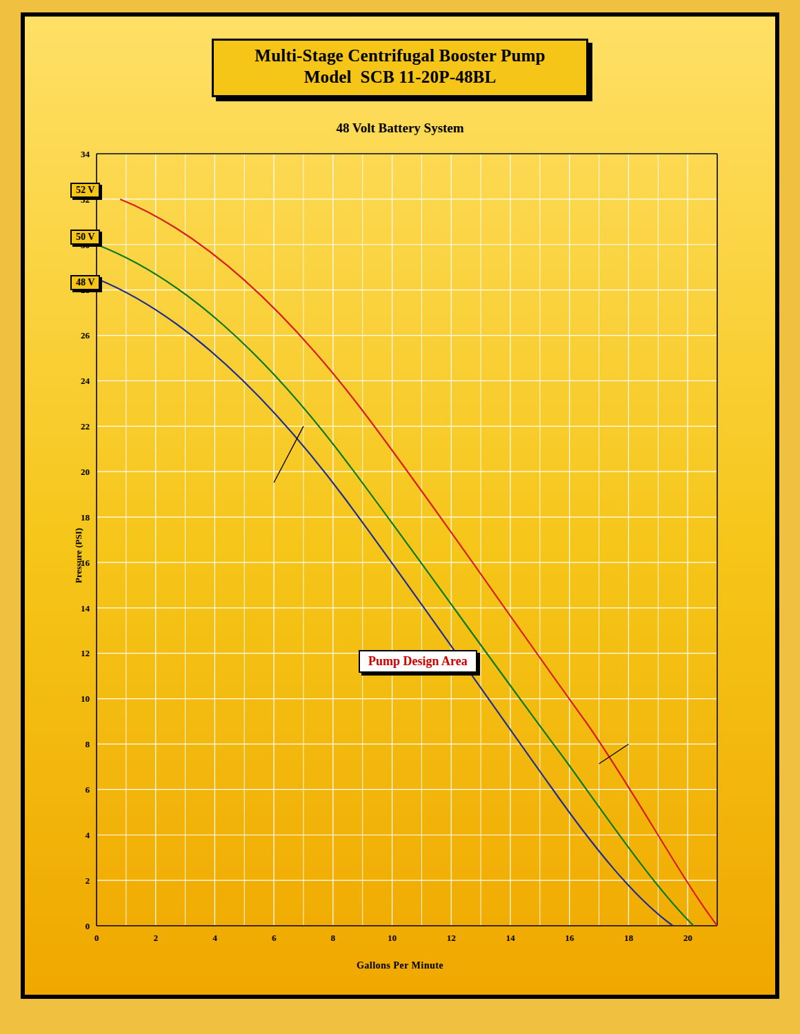Multi-Stage Centrifugal Booster Pump
Model SCB 11-20P-48BL
48 Volt Battery System
Pressure (PSI)
0 2 4 6 8 10 12 14 16 18 20 22 24 26 28 30 32 34 0 2 4 6 8 10 12 14 16 18 20
52 V
50 V
48 V
Pump Design Area
Gallons Per Minute